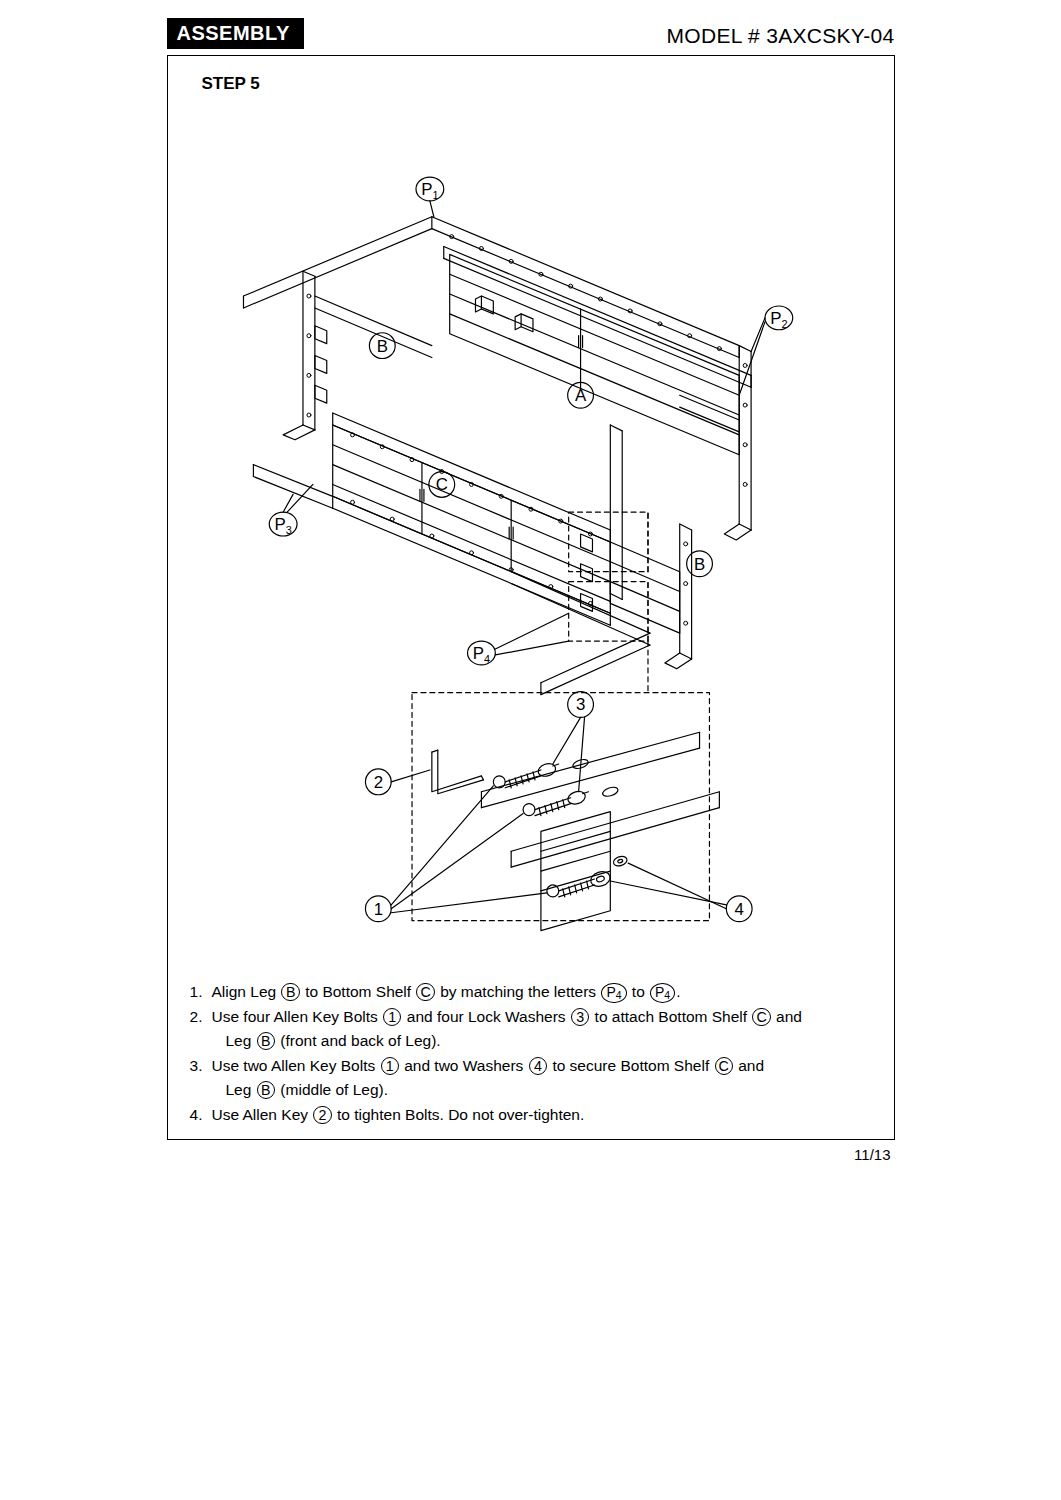ASSEMBLY
MODEL # 3AXCSKY-04
STEP 5
P1 P2 P3 P4 B A B C 3 2 1 4
Align Leg B to Bottom Shelf C by matching the letters P4 to P4.
Use four Allen Key Bolts 1 and four Lock Washers 3 to attach Bottom Shelf C and Leg B (front and back of Leg).
Use two Allen Key Bolts 1 and two Washers 4 to secure Bottom Shelf C and Leg B (middle of Leg).
Use Allen Key 2 to tighten Bolts. Do not over-tighten.
11/13